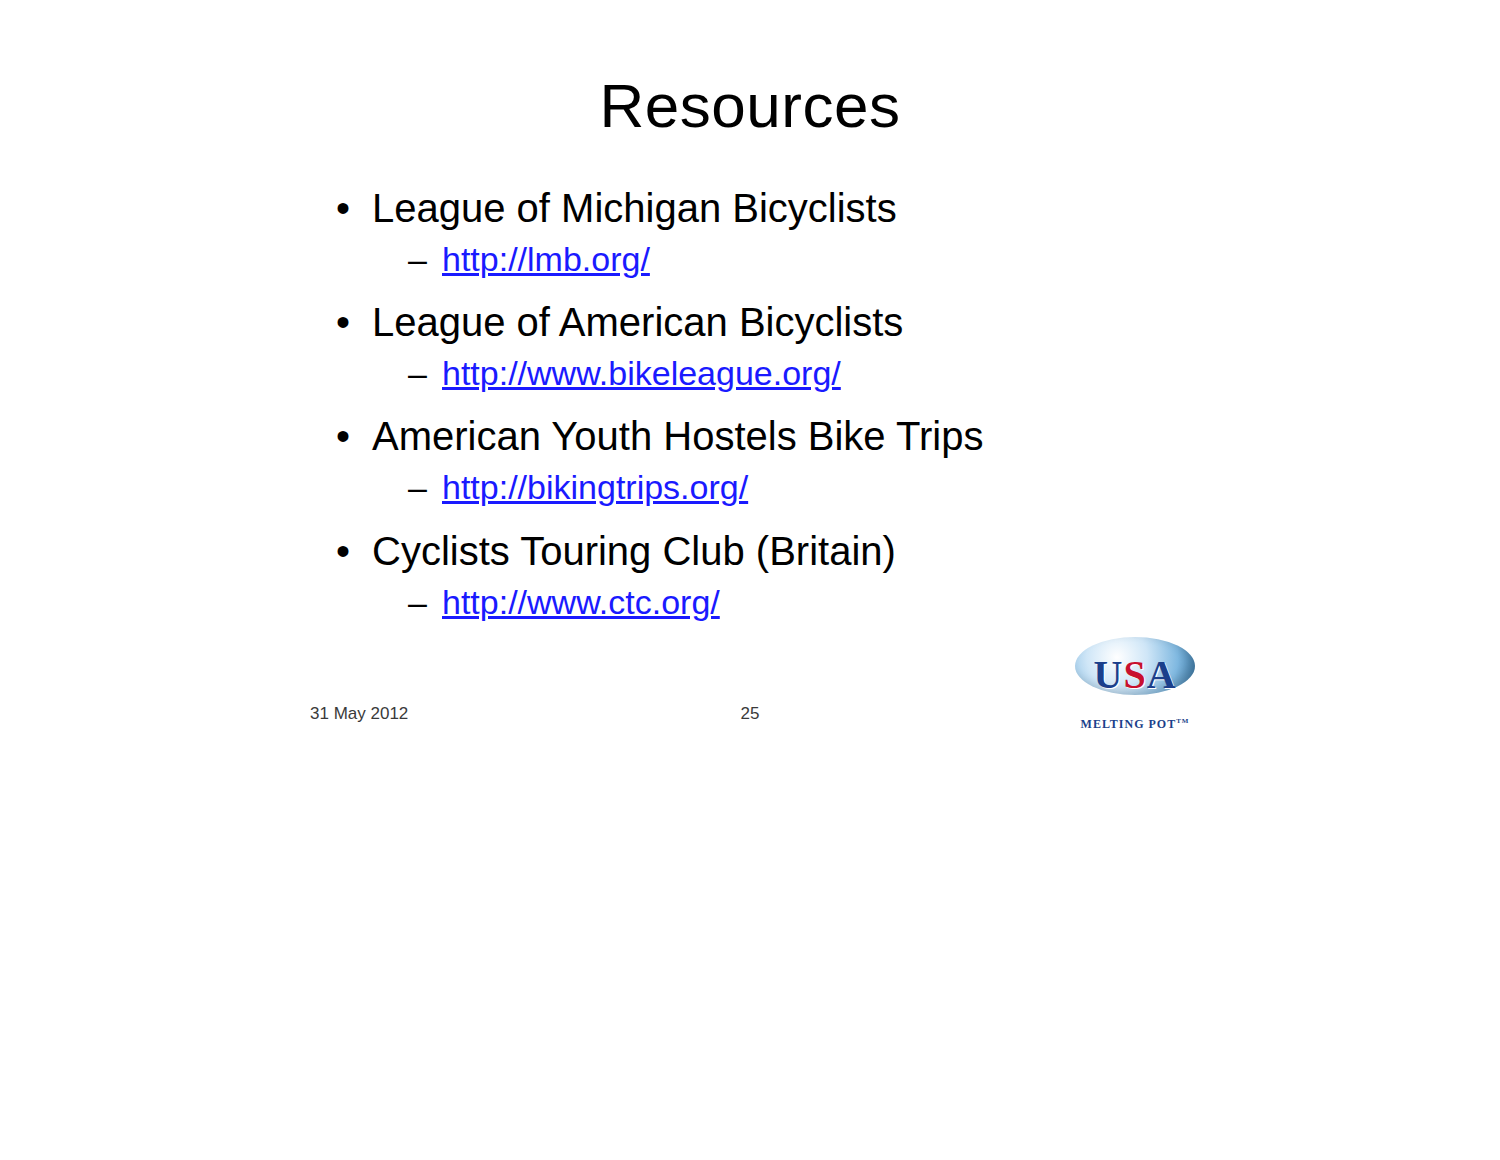Resources
League of Michigan Bicyclists
http://lmb.org/
League of American Bicyclists
http://www.bikeleague.org/
American Youth Hostels Bike Trips
http://bikingtrips.org/
Cyclists Touring Club (Britain)
http://www.ctc.org/
31 May 2012 25
USA
MELTING POTTM